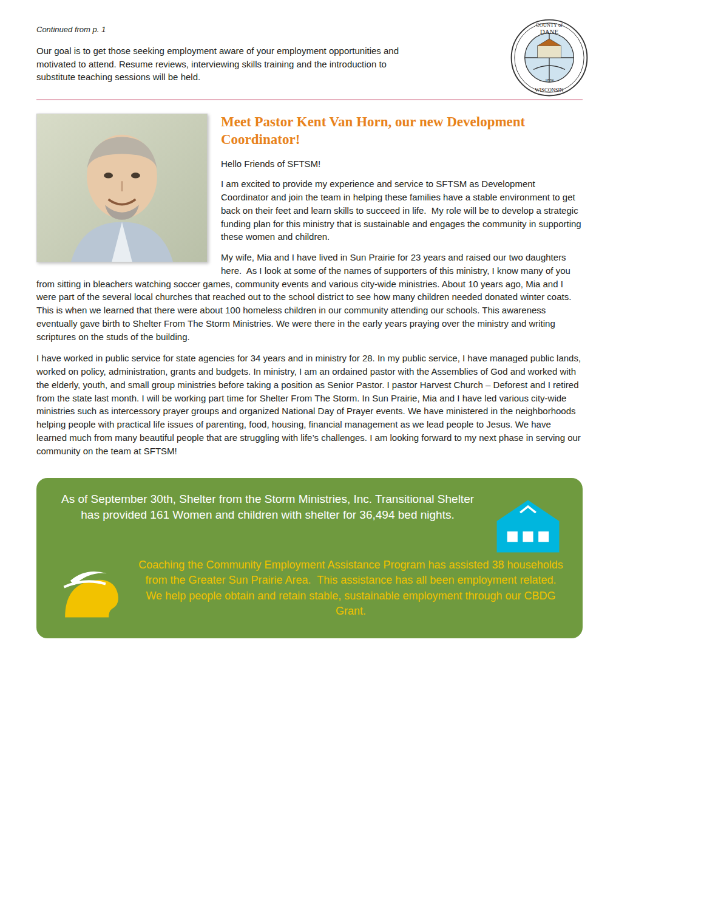Continued from p. 1
Our goal is to get those seeking employment aware of your employment opportunities and motivated to attend. Resume reviews, interviewing skills training and the introduction to substitute teaching sessions will be held.
Meet Pastor Kent Van Horn, our new Development Coordinator!
Hello Friends of SFTSM!
I am excited to provide my experience and service to SFTSM as Development Coordinator and join the team in helping these families have a stable environment to get back on their feet and learn skills to succeed in life. My role will be to develop a strategic funding plan for this ministry that is sustainable and engages the community in supporting these women and children.
My wife, Mia and I have lived in Sun Prairie for 23 years and raised our two daughters here. As I look at some of the names of supporters of this ministry, I know many of you from sitting in bleachers watching soccer games, community events and various city-wide ministries. About 10 years ago, Mia and I were part of the several local churches that reached out to the school district to see how many children needed donated winter coats. This is when we learned that there were about 100 homeless children in our community attending our schools. This awareness eventually gave birth to Shelter From The Storm Ministries. We were there in the early years praying over the ministry and writing scriptures on the studs of the building.
I have worked in public service for state agencies for 34 years and in ministry for 28. In my public service, I have managed public lands, worked on policy, administration, grants and budgets. In ministry, I am an ordained pastor with the Assemblies of God and worked with the elderly, youth, and small group ministries before taking a position as Senior Pastor. I pastor Harvest Church – Deforest and I retired from the state last month. I will be working part time for Shelter From The Storm. In Sun Prairie, Mia and I have led various city-wide ministries such as intercessory prayer groups and organized National Day of Prayer events. We have ministered in the neighborhoods helping people with practical life issues of parenting, food, housing, financial management as we lead people to Jesus. We have learned much from many beautiful people that are struggling with life’s challenges. I am looking forward to my next phase in serving our community on the team at SFTSM!
As of September 30th, Shelter from the Storm Ministries, Inc. Transitional Shelter has provided 161 Women and children with shelter for 36,494 bed nights.
Coaching the Community Employment Assistance Program has assisted 38 households from the Greater Sun Prairie Area. This assistance has all been employment related. We help people obtain and retain stable, sustainable employment through our CBDG Grant.